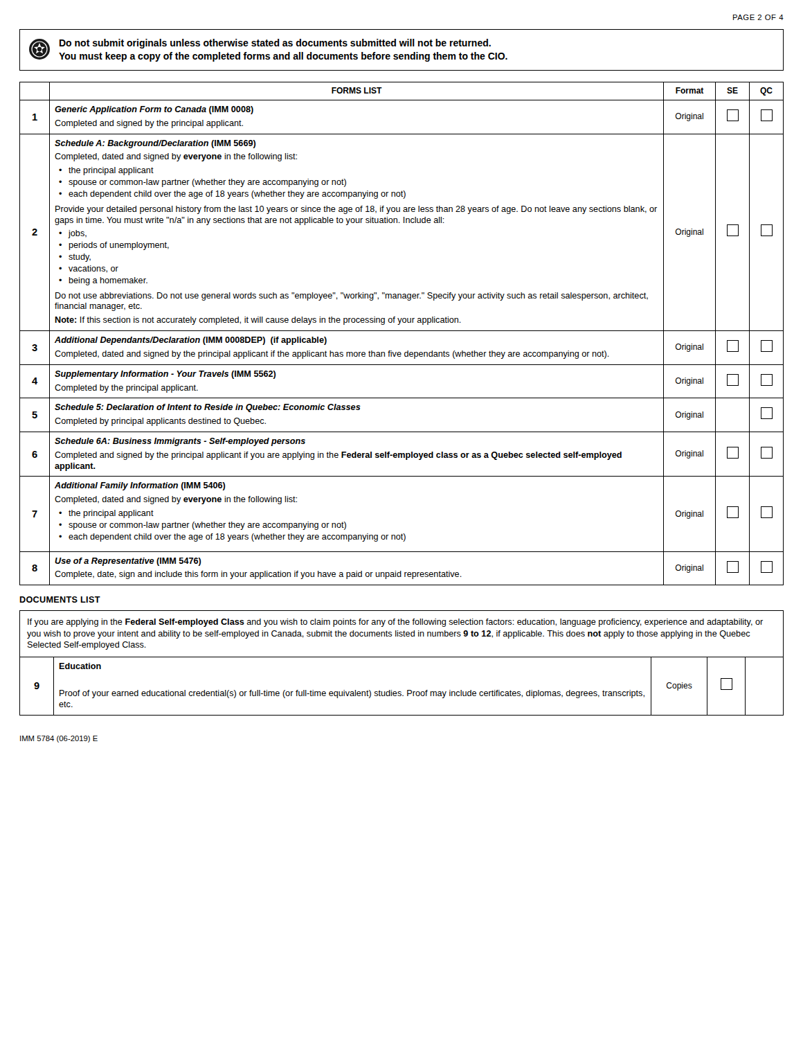PAGE 2 OF 4
Do not submit originals unless otherwise stated as documents submitted will not be returned.
You must keep a copy of the completed forms and all documents before sending them to the CIO.
| | FORMS LIST | Format | SE | QC |
| --- | --- | --- | --- | --- |
| 1 | Generic Application Form to Canada (IMM 0008) Completed and signed by the principal applicant. | Original | | |
| 2 | Schedule A: Background/Declaration (IMM 5669) Completed, dated and signed by everyone in the following list: the principal applicant spouse or common-law partner (whether they are accompanying or not) each dependent child over the age of 18 years (whether they are accompanying or not) Provide your detailed personal history from the last 10 years or since the age of 18, if you are less than 28 years of age. Do not leave any sections blank, or gaps in time. You must write "n/a" in any sections that are not applicable to your situation. Include all: jobs, periods of unemployment, study, vacations, or being a homemaker. Do not use abbreviations. Do not use general words such as "employee", "working", "manager." Specify your activity such as retail salesperson, architect, financial manager, etc. Note: If this section is not accurately completed, it will cause delays in the processing of your application. | Original | | |
| 3 | Additional Dependants/Declaration (IMM 0008DEP) (if applicable) Completed, dated and signed by the principal applicant if the applicant has more than five dependants (whether they are accompanying or not). | Original | | |
| 4 | Supplementary Information - Your Travels (IMM 5562) Completed by the principal applicant. | Original | | |
| 5 | Schedule 5: Declaration of Intent to Reside in Quebec: Economic Classes Completed by principal applicants destined to Quebec. | Original | | |
| 6 | Schedule 6A: Business Immigrants - Self-employed persons Completed and signed by the principal applicant if you are applying in the Federal self-employed class or as a Quebec selected self-employed applicant. | Original | | |
| 7 | Additional Family Information (IMM 5406) Completed, dated and signed by everyone in the following list: the principal applicant spouse or common-law partner (whether they are accompanying or not) each dependent child over the age of 18 years (whether they are accompanying or not) | Original | | |
| 8 | Use of a Representative (IMM 5476) Complete, date, sign and include this form in your application if you have a paid or unpaid representative. | Original | | |
DOCUMENTS LIST
If you are applying in the Federal Self-employed Class and you wish to claim points for any of the following selection factors: education, language proficiency, experience and adaptability, or you wish to prove your intent and ability to be self-employed in Canada, submit the documents listed in numbers 9 to 12, if applicable. This does not apply to those applying in the Quebec Selected Self-employed Class.
| 9 | Education Proof of your earned educational credential(s) or full-time (or full-time equivalent) studies. Proof may include certificates, diplomas, degrees, transcripts, etc. | Copies | | |
IMM 5784 (06-2019) E